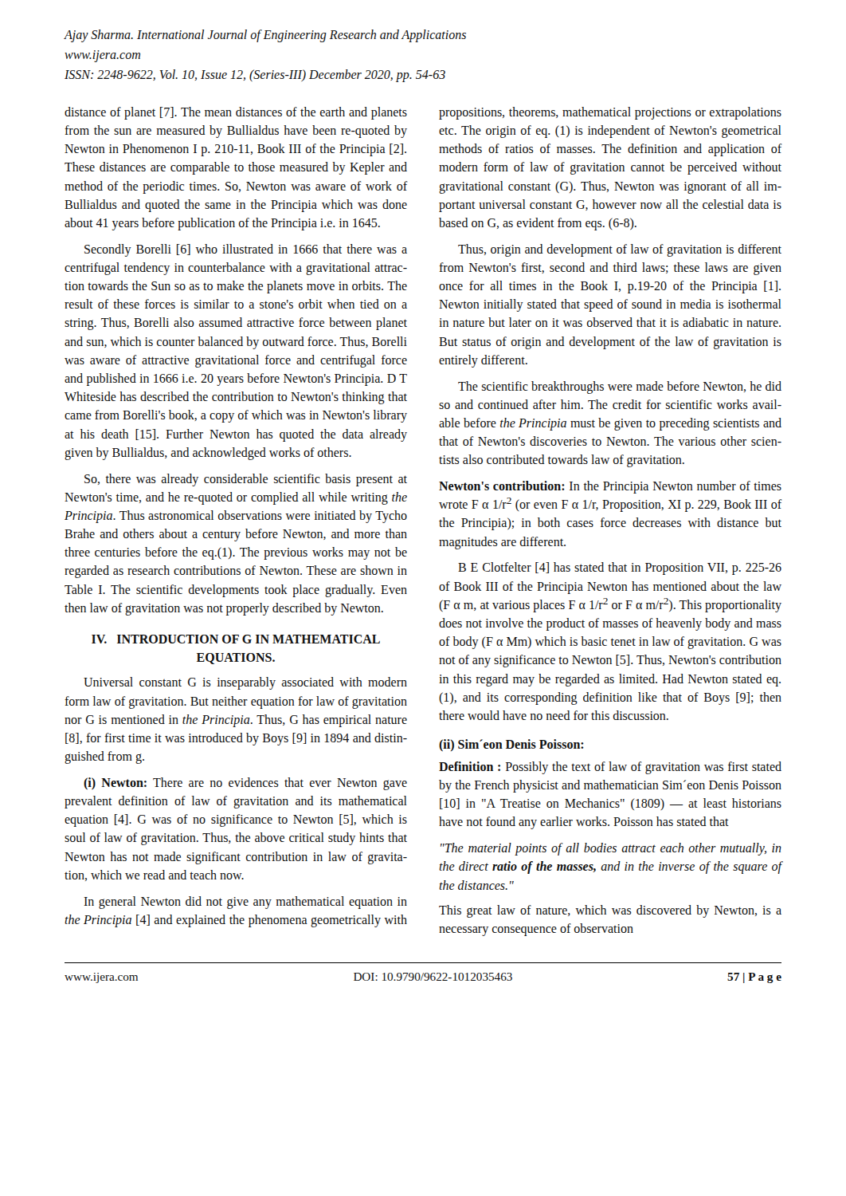Ajay Sharma. International Journal of Engineering Research and Applications
www.ijera.com
ISSN: 2248-9622, Vol. 10, Issue 12, (Series-III) December 2020, pp. 54-63
distance of planet [7]. The mean distances of the earth and planets from the sun are measured by Bullialdus have been re-quoted by Newton in Phenomenon I p. 210-11, Book III of the Principia [2]. These distances are comparable to those measured by Kepler and method of the periodic times. So, Newton was aware of work of Bullialdus and quoted the same in the Principia which was done about 41 years before publication of the Principia i.e. in 1645.
Secondly Borelli [6] who illustrated in 1666 that there was a centrifugal tendency in counterbalance with a gravitational attraction towards the Sun so as to make the planets move in orbits. The result of these forces is similar to a stone's orbit when tied on a string. Thus, Borelli also assumed attractive force between planet and sun, which is counter balanced by outward force. Thus, Borelli was aware of attractive gravitational force and centrifugal force and published in 1666 i.e. 20 years before Newton's Principia. D T Whiteside has described the contribution to Newton's thinking that came from Borelli's book, a copy of which was in Newton's library at his death [15]. Further Newton has quoted the data already given by Bullialdus, and acknowledged works of others.
So, there was already considerable scientific basis present at Newton's time, and he re-quoted or complied all while writing the Principia. Thus astronomical observations were initiated by Tycho Brahe and others about a century before Newton, and more than three centuries before the eq.(1). The previous works may not be regarded as research contributions of Newton. These are shown in Table I. The scientific developments took place gradually. Even then law of gravitation was not properly described by Newton.
IV. Introduction of G in mathematical equations.
Universal constant G is inseparably associated with modern form law of gravitation. But neither equation for law of gravitation nor G is mentioned in the Principia. Thus, G has empirical nature [8], for first time it was introduced by Boys [9] in 1894 and distinguished from g.
(i) Newton: There are no evidences that ever Newton gave prevalent definition of law of gravitation and its mathematical equation [4]. G was of no significance to Newton [5], which is soul of law of gravitation. Thus, the above critical study hints that Newton has not made significant contribution in law of gravitation, which we read and teach now.
In general Newton did not give any mathematical equation in the Principia [4] and explained the phenomena geometrically with propositions, theorems, mathematical projections or extrapolations etc. The origin of eq. (1) is independent of Newton's geometrical methods of ratios of masses. The definition and application of modern form of law of gravitation cannot be perceived without gravitational constant (G). Thus, Newton was ignorant of all important universal constant G, however now all the celestial data is based on G, as evident from eqs. (6-8).
Thus, origin and development of law of gravitation is different from Newton's first, second and third laws; these laws are given once for all times in the Book I, p.19-20 of the Principia [1]. Newton initially stated that speed of sound in media is isothermal in nature but later on it was observed that it is adiabatic in nature. But status of origin and development of the law of gravitation is entirely different.
The scientific breakthroughs were made before Newton, he did so and continued after him. The credit for scientific works available before the Principia must be given to preceding scientists and that of Newton's discoveries to Newton. The various other scientists also contributed towards law of gravitation.
Newton's contribution: In the Principia Newton number of times wrote F α 1/r2 (or even F α 1/r, Proposition, XI p. 229, Book III of the Principia); in both cases force decreases with distance but magnitudes are different.
B E Clotfelter [4] has stated that in Proposition VII, p. 225-26 of Book III of the Principia Newton has mentioned about the law (F α m, at various places F α 1/r2 or F α m/r2). This proportionality does not involve the product of masses of heavenly body and mass of body (F α Mm) which is basic tenet in law of gravitation. G was not of any significance to Newton [5]. Thus, Newton's contribution in this regard may be regarded as limited. Had Newton stated eq. (1), and its corresponding definition like that of Boys [9]; then there would have no need for this discussion.
(ii) Sim´eon Denis Poisson:
Definition : Possibly the text of law of gravitation was first stated by the French physicist and mathematician Sim´eon Denis Poisson [10] in "A Treatise on Mechanics" (1809) — at least historians have not found any earlier works. Poisson has stated that
"The material points of all bodies attract each other mutually, in the direct ratio of the masses, and in the inverse of the square of the distances."
This great law of nature, which was discovered by Newton, is a necessary consequence of observation
www.ijera.com DOI: 10.9790/9622-1012035463 57 | P a g e